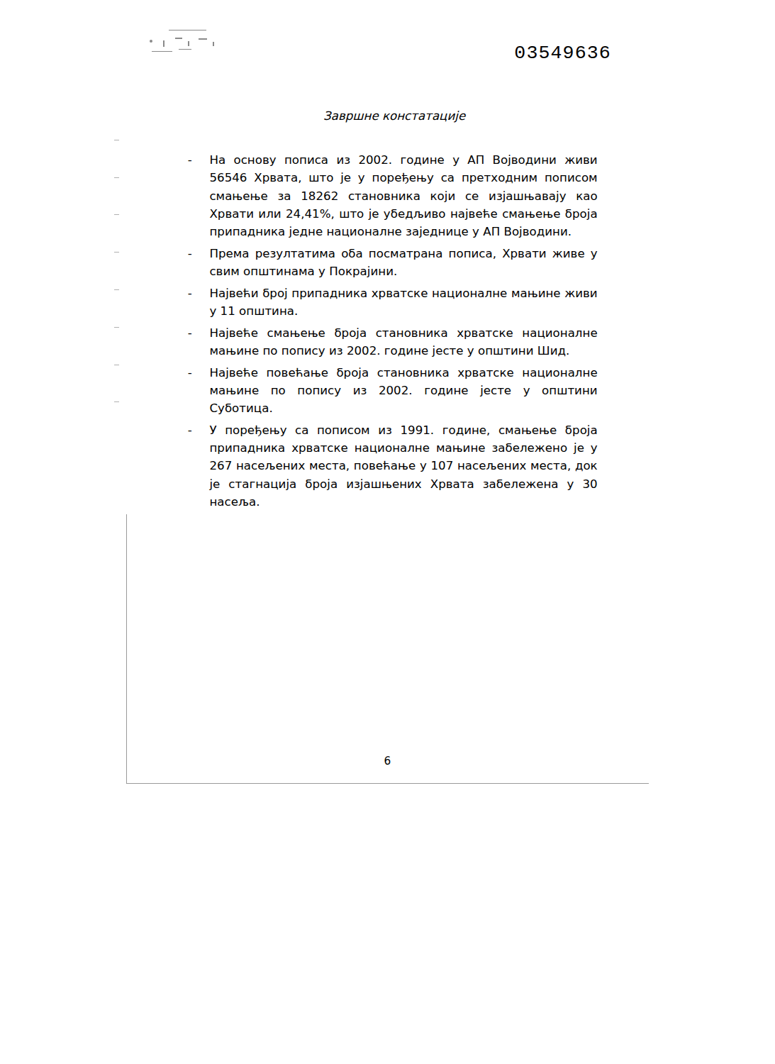03549636
Завршне констатације
На основу пописа из 2002. године у АП Војводини живи 56546 Хрвата, што је у поређењу са претходним пописом смањење за 18262 становника који се изјашњавају као Хрвати или 24,41%, што је убедљиво највеће смањење броја припадника једне националне заједнице у АП Војводини.
Према резултатима оба посматрана пописа, Хрвати живе у свим општинама у Покрајини.
Највећи број припадника хрватске националне мањине живи у 11 општина.
Највеће смањење броја становника хрватске националне мањине по попису из 2002. године јесте у општини Шид.
Највеће повећање броја становника хрватске националне мањине по попису из 2002. године јесте у општини Суботица.
У поређењу са пописом из 1991. године, смањење броја припадника хрватске националне мањине забележено је у 267 насељених места, повећање у 107 насељених места, док је стагнација броја изјашњених Хрвата забележена у 30 насеља.
6